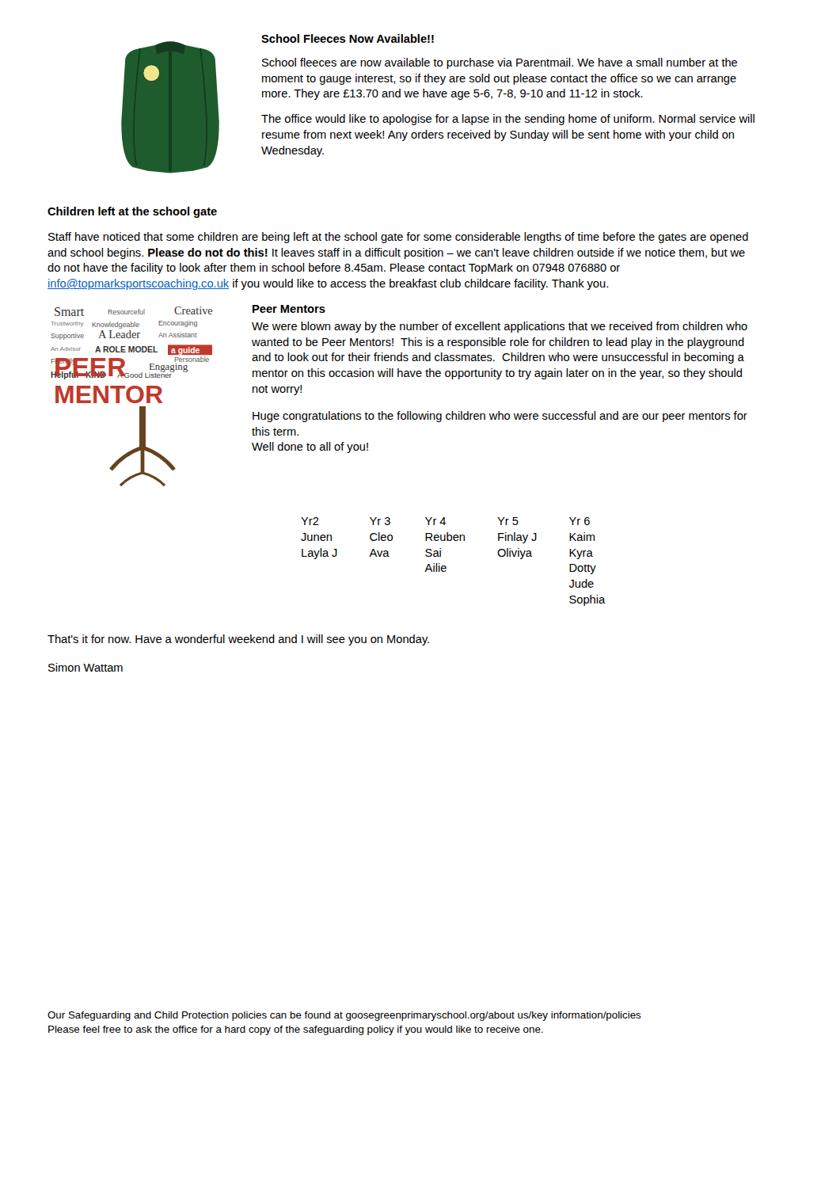School Fleeces Now Available!!
School fleeces are now available to purchase via Parentmail. We have a small number at the moment to gauge interest, so if they are sold out please contact the office so we can arrange more. They are £13.70 and we have age 5-6, 7-8, 9-10 and 11-12 in stock.
The office would like to apologise for a lapse in the sending home of uniform. Normal service will resume from next week! Any orders received by Sunday will be sent home with your child on Wednesday.
Children left at the school gate
Staff have noticed that some children are being left at the school gate for some considerable lengths of time before the gates are opened and school begins. Please do not do this! It leaves staff in a difficult position – we can't leave children outside if we notice them, but we do not have the facility to look after them in school before 8.45am. Please contact TopMark on 07948 076880 or info@topmarksportscoaching.co.uk if you would like to access the breakfast club childcare facility. Thank you.
Peer Mentors
We were blown away by the number of excellent applications that we received from children who wanted to be Peer Mentors! This is a responsible role for children to lead play in the playground and to look out for their friends and classmates. Children who were unsuccessful in becoming a mentor on this occasion will have the opportunity to try again later on in the year, so they should not worry!
Huge congratulations to the following children who were successful and are our peer mentors for this term.
Well done to all of you!
| Yr2 Junen Layla J | Yr 3 Cleo Ava | Yr 4 Reuben Sai Ailie | Yr 5 Finlay J Oliviya | Yr 6 Kaim Kyra Dotty Jude Sophia |
That's it for now. Have a wonderful weekend and I will see you on Monday.
Simon Wattam
Our Safeguarding and Child Protection policies can be found at goosegreenprimaryschool.org/about us/key information/policies
Please feel free to ask the office for a hard copy of the safeguarding policy if you would like to receive one.